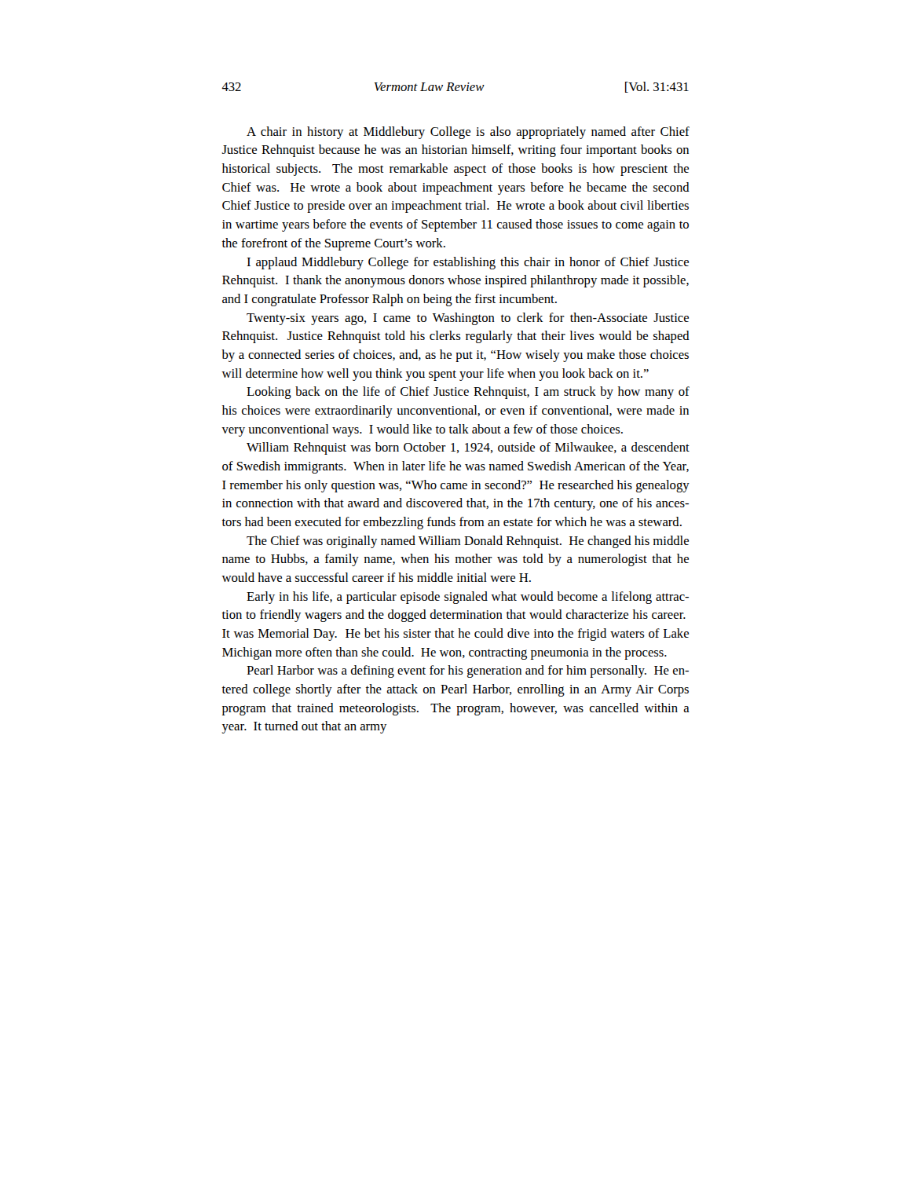432 Vermont Law Review [Vol. 31:431
A chair in history at Middlebury College is also appropriately named after Chief Justice Rehnquist because he was an historian himself, writing four important books on historical subjects. The most remarkable aspect of those books is how prescient the Chief was. He wrote a book about impeachment years before he became the second Chief Justice to preside over an impeachment trial. He wrote a book about civil liberties in wartime years before the events of September 11 caused those issues to come again to the forefront of the Supreme Court’s work.
I applaud Middlebury College for establishing this chair in honor of Chief Justice Rehnquist. I thank the anonymous donors whose inspired philanthropy made it possible, and I congratulate Professor Ralph on being the first incumbent.
Twenty-six years ago, I came to Washington to clerk for then-Associate Justice Rehnquist. Justice Rehnquist told his clerks regularly that their lives would be shaped by a connected series of choices, and, as he put it, “How wisely you make those choices will determine how well you think you spent your life when you look back on it.”
Looking back on the life of Chief Justice Rehnquist, I am struck by how many of his choices were extraordinarily unconventional, or even if conventional, were made in very unconventional ways. I would like to talk about a few of those choices.
William Rehnquist was born October 1, 1924, outside of Milwaukee, a descendent of Swedish immigrants. When in later life he was named Swedish American of the Year, I remember his only question was, “Who came in second?” He researched his genealogy in connection with that award and discovered that, in the 17th century, one of his ancestors had been executed for embezzling funds from an estate for which he was a steward.
The Chief was originally named William Donald Rehnquist. He changed his middle name to Hubbs, a family name, when his mother was told by a numerologist that he would have a successful career if his middle initial were H.
Early in his life, a particular episode signaled what would become a lifelong attraction to friendly wagers and the dogged determination that would characterize his career. It was Memorial Day. He bet his sister that he could dive into the frigid waters of Lake Michigan more often than she could. He won, contracting pneumonia in the process.
Pearl Harbor was a defining event for his generation and for him personally. He entered college shortly after the attack on Pearl Harbor, enrolling in an Army Air Corps program that trained meteorologists. The program, however, was cancelled within a year. It turned out that an army